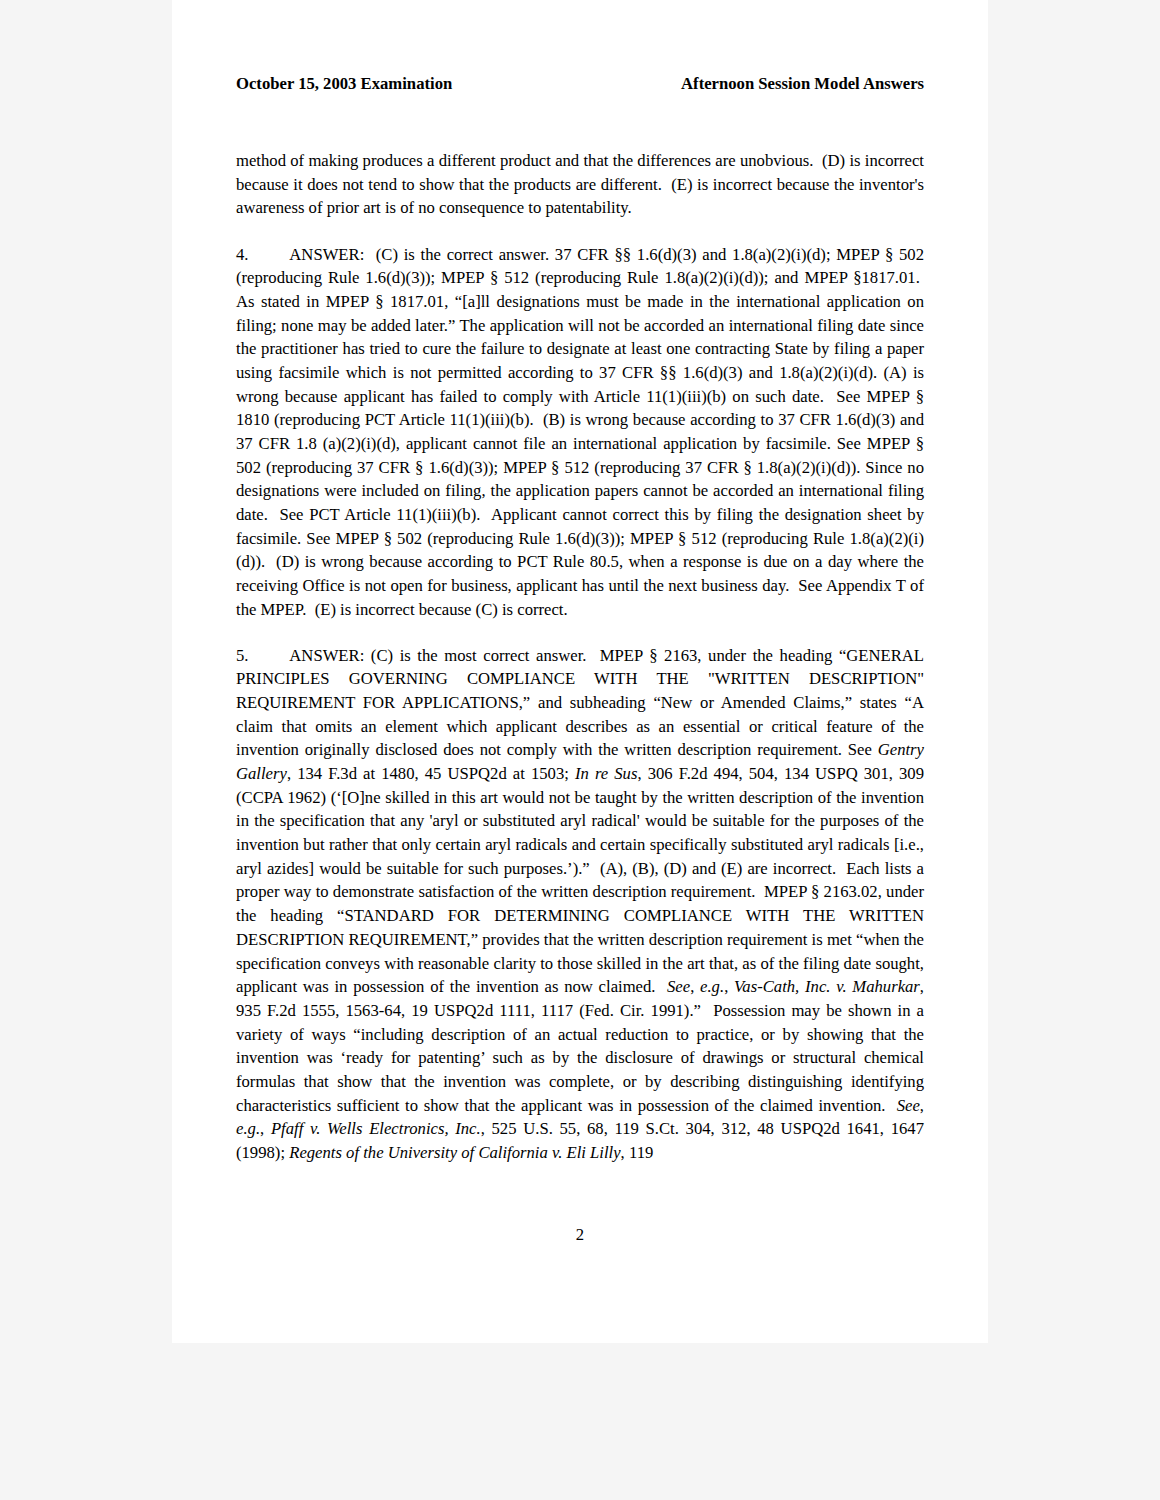October 15, 2003 Examination Afternoon Session Model Answers
method of making produces a different product and that the differences are unobvious. (D) is incorrect because it does not tend to show that the products are different. (E) is incorrect because the inventor's awareness of prior art is of no consequence to patentability.
4. ANSWER: (C) is the correct answer. 37 CFR §§ 1.6(d)(3) and 1.8(a)(2)(i)(d); MPEP § 502 (reproducing Rule 1.6(d)(3)); MPEP § 512 (reproducing Rule 1.8(a)(2)(i)(d)); and MPEP §1817.01. As stated in MPEP § 1817.01, “[a]ll designations must be made in the international application on filing; none may be added later.” The application will not be accorded an international filing date since the practitioner has tried to cure the failure to designate at least one contracting State by filing a paper using facsimile which is not permitted according to 37 CFR §§ 1.6(d)(3) and 1.8(a)(2)(i)(d). (A) is wrong because applicant has failed to comply with Article 11(1)(iii)(b) on such date. See MPEP § 1810 (reproducing PCT Article 11(1)(iii)(b). (B) is wrong because according to 37 CFR 1.6(d)(3) and 37 CFR 1.8 (a)(2)(i)(d), applicant cannot file an international application by facsimile. See MPEP § 502 (reproducing 37 CFR § 1.6(d)(3)); MPEP § 512 (reproducing 37 CFR § 1.8(a)(2)(i)(d)). Since no designations were included on filing, the application papers cannot be accorded an international filing date. See PCT Article 11(1)(iii)(b). Applicant cannot correct this by filing the designation sheet by facsimile. See MPEP § 502 (reproducing Rule 1.6(d)(3)); MPEP § 512 (reproducing Rule 1.8(a)(2)(i)(d)). (D) is wrong because according to PCT Rule 80.5, when a response is due on a day where the receiving Office is not open for business, applicant has until the next business day. See Appendix T of the MPEP. (E) is incorrect because (C) is correct.
5. ANSWER: (C) is the most correct answer. MPEP § 2163, under the heading “GENERAL PRINCIPLES GOVERNING COMPLIANCE WITH THE "WRITTEN DESCRIPTION" REQUIREMENT FOR APPLICATIONS,” and subheading “New or Amended Claims,” states “A claim that omits an element which applicant describes as an essential or critical feature of the invention originally disclosed does not comply with the written description requirement. See Gentry Gallery, 134 F.3d at 1480, 45 USPQ2d at 1503; In re Sus, 306 F.2d 494, 504, 134 USPQ 301, 309 (CCPA 1962) (‘[O]ne skilled in this art would not be taught by the written description of the invention in the specification that any 'aryl or substituted aryl radical' would be suitable for the purposes of the invention but rather that only certain aryl radicals and certain specifically substituted aryl radicals [i.e., aryl azides] would be suitable for such purposes.’).” (A), (B), (D) and (E) are incorrect. Each lists a proper way to demonstrate satisfaction of the written description requirement. MPEP § 2163.02, under the heading “STANDARD FOR DETERMINING COMPLIANCE WITH THE WRITTEN DESCRIPTION REQUIREMENT,” provides that the written description requirement is met “when the specification conveys with reasonable clarity to those skilled in the art that, as of the filing date sought, applicant was in possession of the invention as now claimed. See, e.g., Vas-Cath, Inc. v. Mahurkar, 935 F.2d 1555, 1563-64, 19 USPQ2d 1111, 1117 (Fed. Cir. 1991).” Possession may be shown in a variety of ways “including description of an actual reduction to practice, or by showing that the invention was ‘ready for patenting’ such as by the disclosure of drawings or structural chemical formulas that show that the invention was complete, or by describing distinguishing identifying characteristics sufficient to show that the applicant was in possession of the claimed invention. See, e.g., Pfaff v. Wells Electronics, Inc., 525 U.S. 55, 68, 119 S.Ct. 304, 312, 48 USPQ2d 1641, 1647 (1998); Regents of the University of California v. Eli Lilly, 119
2